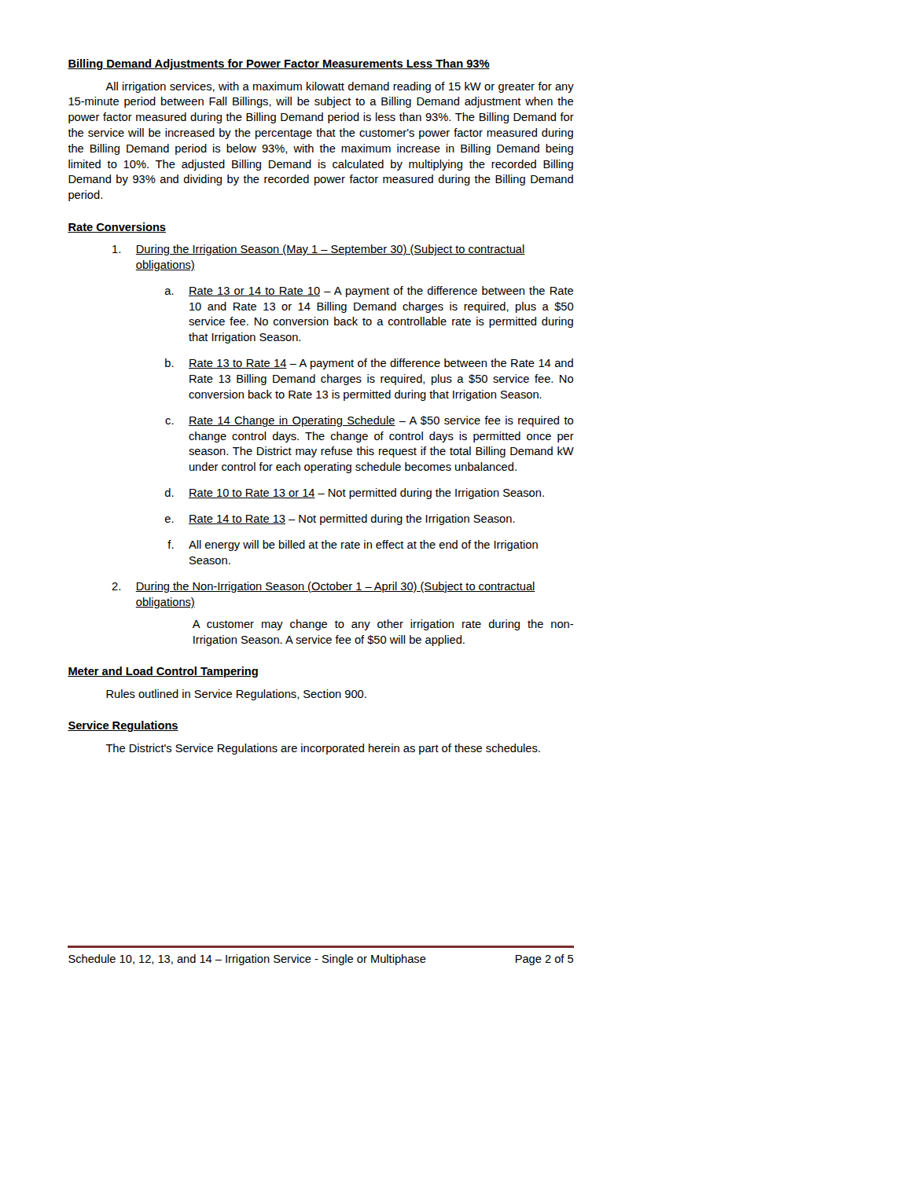Billing Demand Adjustments for Power Factor Measurements Less Than 93%
All irrigation services, with a maximum kilowatt demand reading of 15 kW or greater for any 15-minute period between Fall Billings, will be subject to a Billing Demand adjustment when the power factor measured during the Billing Demand period is less than 93%. The Billing Demand for the service will be increased by the percentage that the customer's power factor measured during the Billing Demand period is below 93%, with the maximum increase in Billing Demand being limited to 10%. The adjusted Billing Demand is calculated by multiplying the recorded Billing Demand by 93% and dividing by the recorded power factor measured during the Billing Demand period.
Rate Conversions
During the Irrigation Season (May 1 – September 30) (Subject to contractual obligations)
Rate 13 or 14 to Rate 10 – A payment of the difference between the Rate 10 and Rate 13 or 14 Billing Demand charges is required, plus a $50 service fee. No conversion back to a controllable rate is permitted during that Irrigation Season.
Rate 13 to Rate 14 – A payment of the difference between the Rate 14 and Rate 13 Billing Demand charges is required, plus a $50 service fee. No conversion back to Rate 13 is permitted during that Irrigation Season.
Rate 14 Change in Operating Schedule – A $50 service fee is required to change control days. The change of control days is permitted once per season. The District may refuse this request if the total Billing Demand kW under control for each operating schedule becomes unbalanced.
Rate 10 to Rate 13 or 14 – Not permitted during the Irrigation Season.
Rate 14 to Rate 13 – Not permitted during the Irrigation Season.
All energy will be billed at the rate in effect at the end of the Irrigation Season.
During the Non-Irrigation Season (October 1 – April 30) (Subject to contractual obligations)
A customer may change to any other irrigation rate during the non-Irrigation Season. A service fee of $50 will be applied.
Meter and Load Control Tampering
Rules outlined in Service Regulations, Section 900.
Service Regulations
The District's Service Regulations are incorporated herein as part of these schedules.
Schedule 10, 12, 13, and 14 – Irrigation Service - Single or Multiphase Page 2 of 5